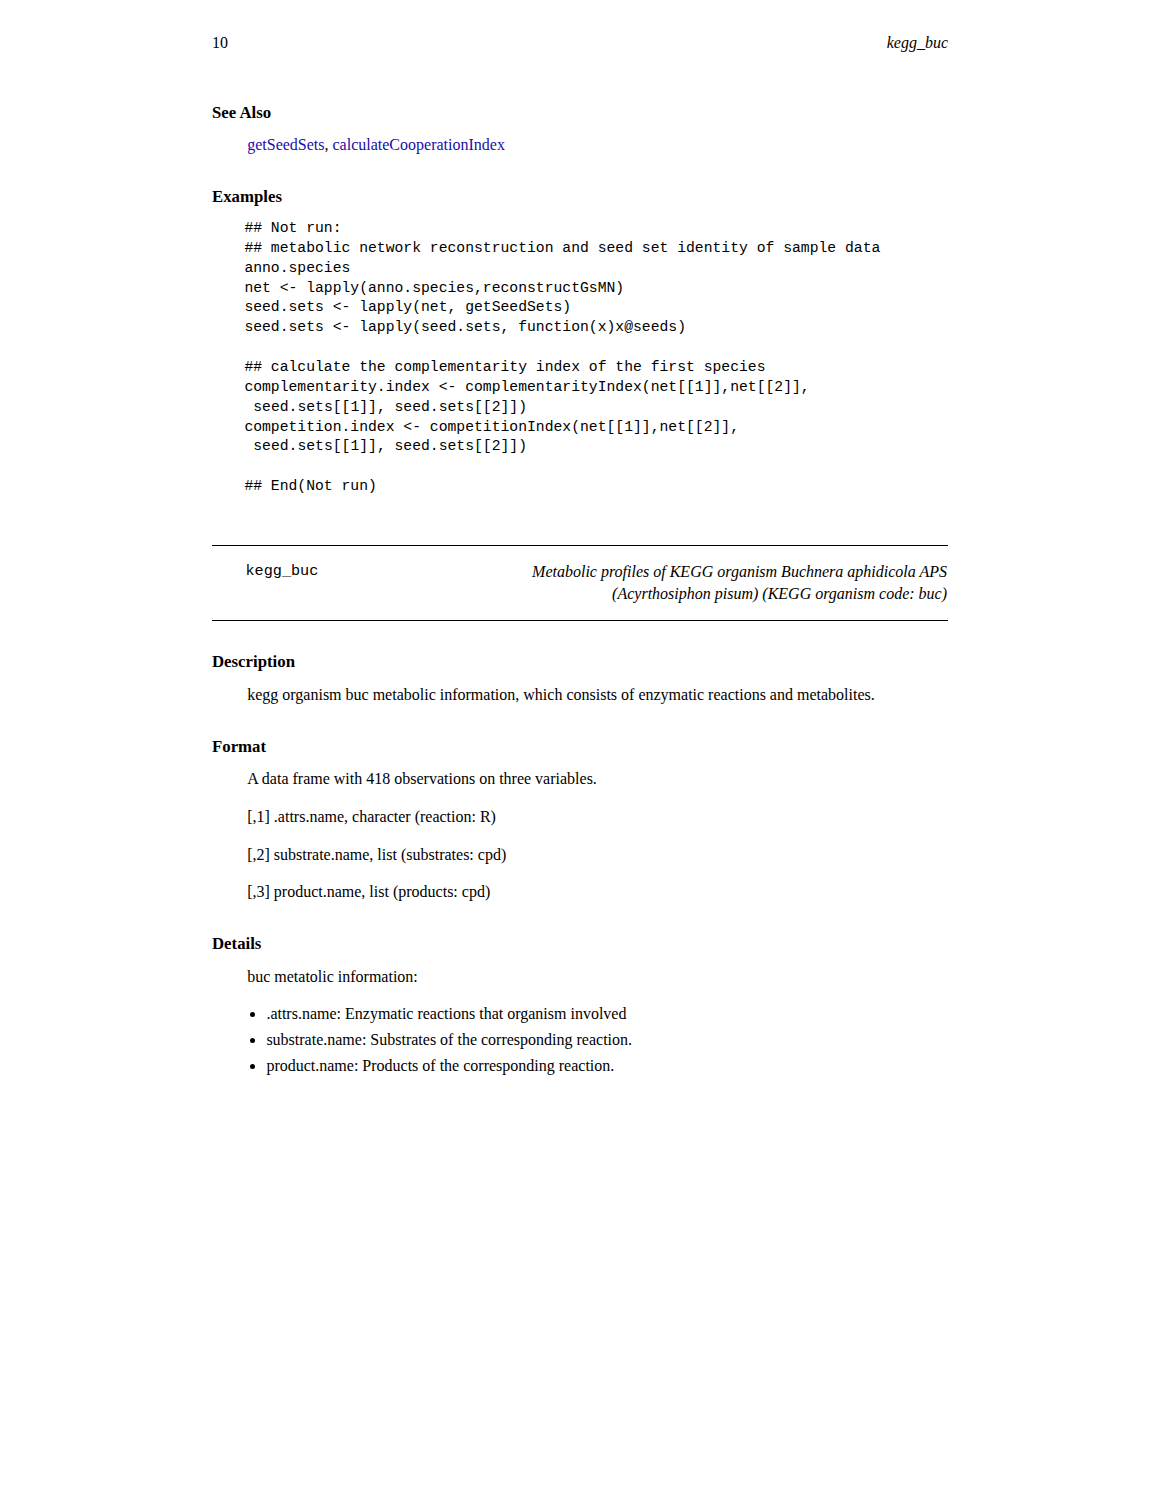10 kegg_buc
See Also
getSeedSets, calculateCooperationIndex
Examples
## Not run: 
## metabolic network reconstruction and seed set identity of sample data anno.species
net <- lapply(anno.species,reconstructGsMN)
seed.sets <- lapply(net, getSeedSets)
seed.sets <- lapply(seed.sets, function(x)x@seeds)

## calculate the complementarity index of the first species
complementarity.index <- complementarityIndex(net[[1]],net[[2]],
 seed.sets[[1]], seed.sets[[2]])
competition.index <- competitionIndex(net[[1]],net[[2]],
 seed.sets[[1]], seed.sets[[2]])

## End(Not run)
| kegg_buc | Metabolic profiles of KEGG organism Buchnera aphidicola APS (Acyrthosiphon pisum) (KEGG organism code: buc) |
Description
kegg organism buc metabolic information, which consists of enzymatic reactions and metabolites.
Format
A data frame with 418 observations on three variables.
[,1] .attrs.name, character (reaction: R)
[,2] substrate.name, list (substrates: cpd)
[,3] product.name, list (products: cpd)
Details
buc metatolic information:
.attrs.name: Enzymatic reactions that organism involved
substrate.name: Substrates of the corresponding reaction.
product.name: Products of the corresponding reaction.